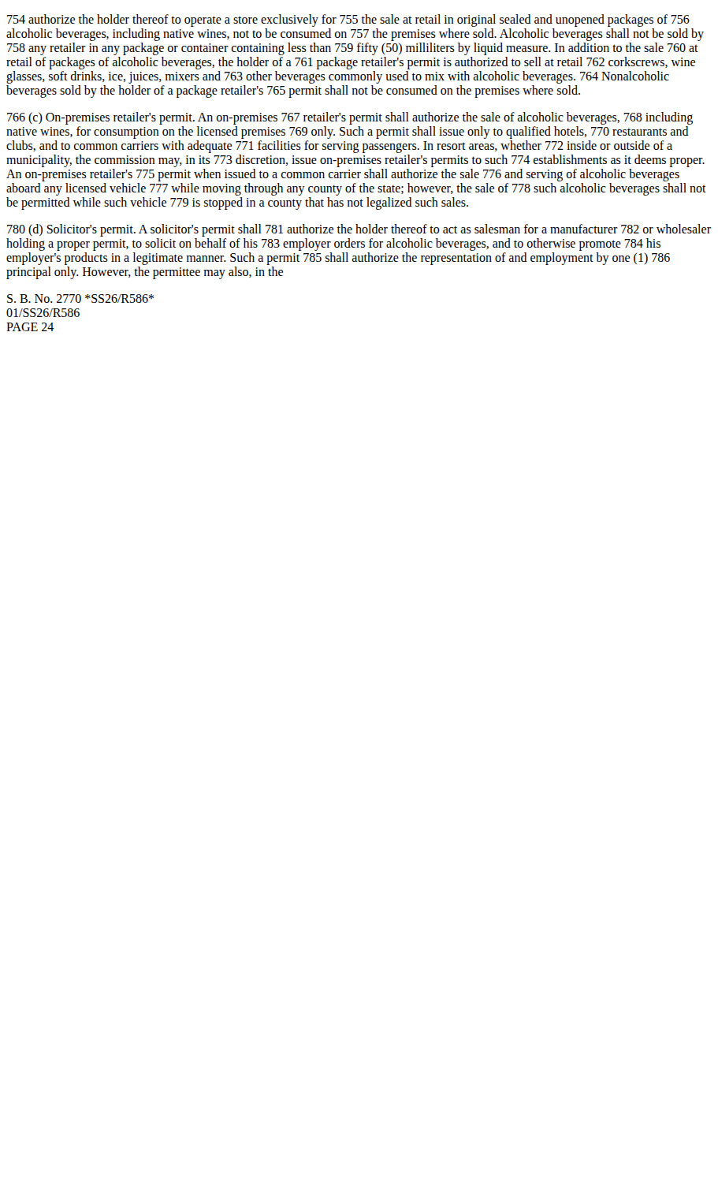754 authorize the holder thereof to operate a store exclusively for 755 the sale at retail in original sealed and unopened packages of 756 alcoholic beverages, including native wines, not to be consumed on 757 the premises where sold. Alcoholic beverages shall not be sold by 758 any retailer in any package or container containing less than 759 fifty (50) milliliters by liquid measure. In addition to the sale 760 at retail of packages of alcoholic beverages, the holder of a 761 package retailer's permit is authorized to sell at retail 762 corkscrews, wine glasses, soft drinks, ice, juices, mixers and 763 other beverages commonly used to mix with alcoholic beverages. 764 Nonalcoholic beverages sold by the holder of a package retailer's 765 permit shall not be consumed on the premises where sold.
766 (c) On-premises retailer's permit. An on-premises 767 retailer's permit shall authorize the sale of alcoholic beverages, 768 including native wines, for consumption on the licensed premises 769 only. Such a permit shall issue only to qualified hotels, 770 restaurants and clubs, and to common carriers with adequate 771 facilities for serving passengers. In resort areas, whether 772 inside or outside of a municipality, the commission may, in its 773 discretion, issue on-premises retailer's permits to such 774 establishments as it deems proper. An on-premises retailer's 775 permit when issued to a common carrier shall authorize the sale 776 and serving of alcoholic beverages aboard any licensed vehicle 777 while moving through any county of the state; however, the sale of 778 such alcoholic beverages shall not be permitted while such vehicle 779 is stopped in a county that has not legalized such sales.
780 (d) Solicitor's permit. A solicitor's permit shall 781 authorize the holder thereof to act as salesman for a manufacturer 782 or wholesaler holding a proper permit, to solicit on behalf of his 783 employer orders for alcoholic beverages, and to otherwise promote 784 his employer's products in a legitimate manner. Such a permit 785 shall authorize the representation of and employment by one (1) 786 principal only. However, the permittee may also, in the
S. B. No. 2770 *SS26/R586*
01/SS26/R586
PAGE 24